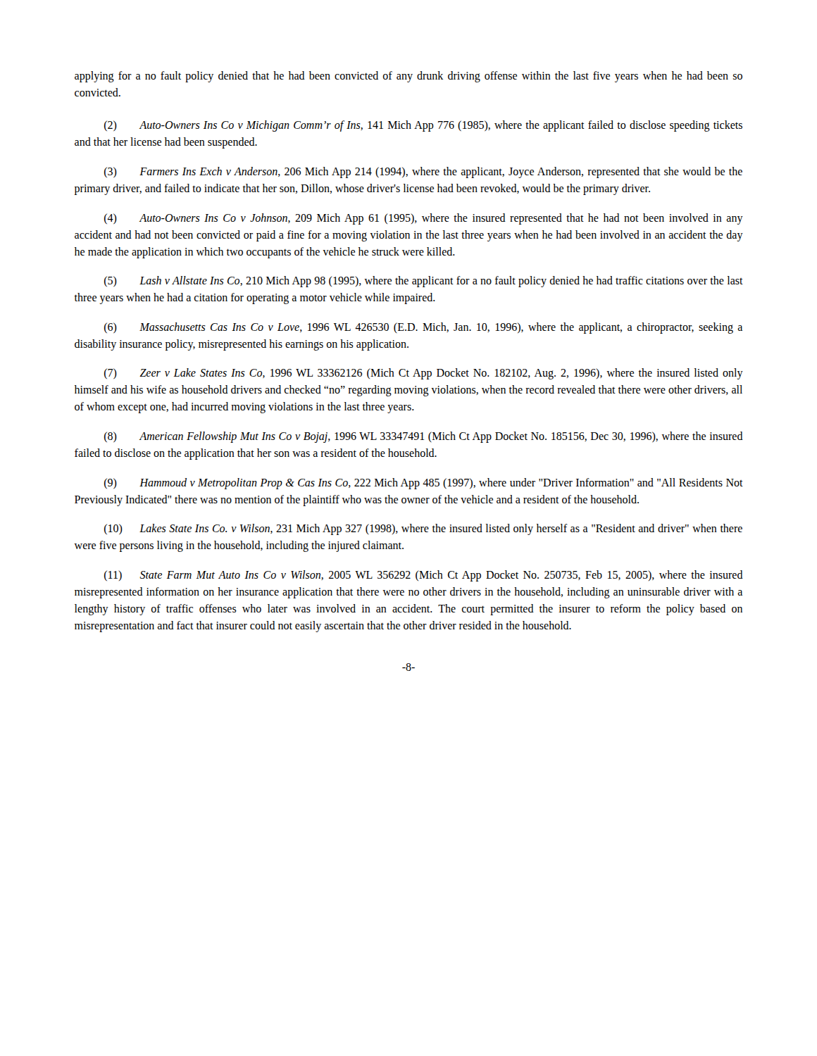applying for a no fault policy denied that he had been convicted of any drunk driving offense within the last five years when he had been so convicted.
(2) Auto-Owners Ins Co v Michigan Comm’r of Ins, 141 Mich App 776 (1985), where the applicant failed to disclose speeding tickets and that her license had been suspended.
(3) Farmers Ins Exch v Anderson, 206 Mich App 214 (1994), where the applicant, Joyce Anderson, represented that she would be the primary driver, and failed to indicate that her son, Dillon, whose driver's license had been revoked, would be the primary driver.
(4) Auto-Owners Ins Co v Johnson, 209 Mich App 61 (1995), where the insured represented that he had not been involved in any accident and had not been convicted or paid a fine for a moving violation in the last three years when he had been involved in an accident the day he made the application in which two occupants of the vehicle he struck were killed.
(5) Lash v Allstate Ins Co, 210 Mich App 98 (1995), where the applicant for a no fault policy denied he had traffic citations over the last three years when he had a citation for operating a motor vehicle while impaired.
(6) Massachusetts Cas Ins Co v Love, 1996 WL 426530 (E.D. Mich, Jan. 10, 1996), where the applicant, a chiropractor, seeking a disability insurance policy, misrepresented his earnings on his application.
(7) Zeer v Lake States Ins Co, 1996 WL 33362126 (Mich Ct App Docket No. 182102, Aug. 2, 1996), where the insured listed only himself and his wife as household drivers and checked “no” regarding moving violations, when the record revealed that there were other drivers, all of whom except one, had incurred moving violations in the last three years.
(8) American Fellowship Mut Ins Co v Bojaj, 1996 WL 33347491 (Mich Ct App Docket No. 185156, Dec 30, 1996), where the insured failed to disclose on the application that her son was a resident of the household.
(9) Hammoud v Metropolitan Prop & Cas Ins Co, 222 Mich App 485 (1997), where under "Driver Information" and "All Residents Not Previously Indicated" there was no mention of the plaintiff who was the owner of the vehicle and a resident of the household.
(10) Lakes State Ins Co. v Wilson, 231 Mich App 327 (1998), where the insured listed only herself as a "Resident and driver" when there were five persons living in the household, including the injured claimant.
(11) State Farm Mut Auto Ins Co v Wilson, 2005 WL 356292 (Mich Ct App Docket No. 250735, Feb 15, 2005), where the insured misrepresented information on her insurance application that there were no other drivers in the household, including an uninsurable driver with a lengthy history of traffic offenses who later was involved in an accident. The court permitted the insurer to reform the policy based on misrepresentation and fact that insurer could not easily ascertain that the other driver resided in the household.
-8-